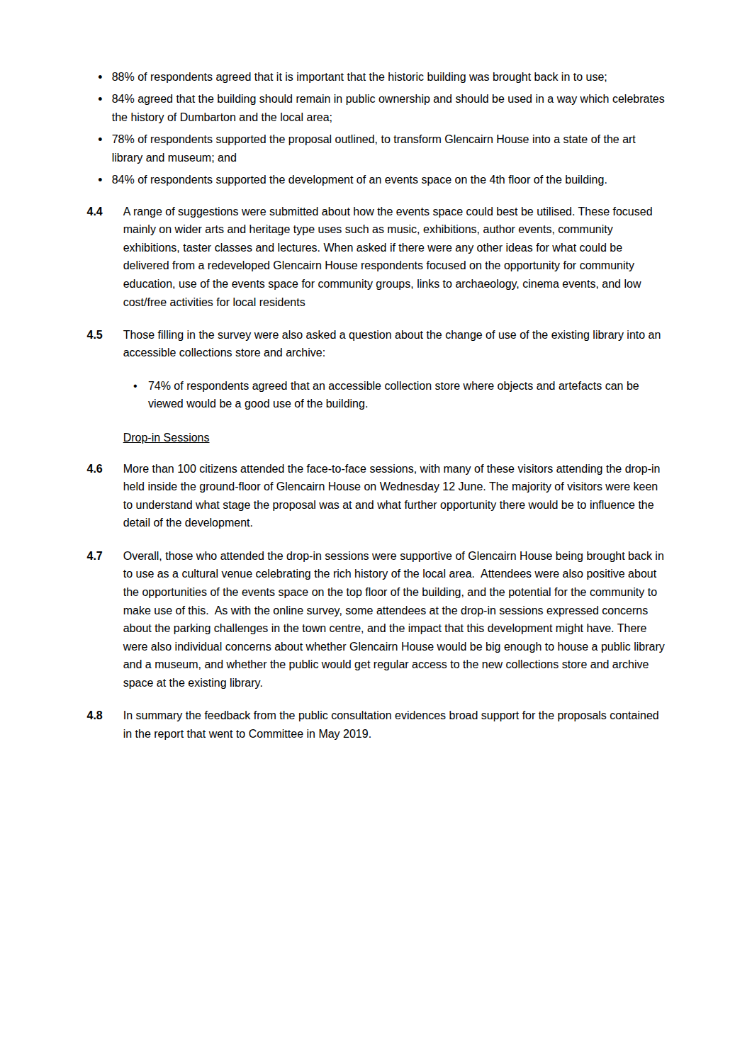88% of respondents agreed that it is important that the historic building was brought back in to use;
84% agreed that the building should remain in public ownership and should be used in a way which celebrates the history of Dumbarton and the local area;
78% of respondents supported the proposal outlined, to transform Glencairn House into a state of the art library and museum; and
84% of respondents supported the development of an events space on the 4th floor of the building.
4.4
A range of suggestions were submitted about how the events space could best be utilised. These focused mainly on wider arts and heritage type uses such as music, exhibitions, author events, community exhibitions, taster classes and lectures. When asked if there were any other ideas for what could be delivered from a redeveloped Glencairn House respondents focused on the opportunity for community education, use of the events space for community groups, links to archaeology, cinema events, and low cost/free activities for local residents
4.5
Those filling in the survey were also asked a question about the change of use of the existing library into an accessible collections store and archive:
74% of respondents agreed that an accessible collection store where objects and artefacts can be viewed would be a good use of the building.
Drop-in Sessions
4.6
More than 100 citizens attended the face-to-face sessions, with many of these visitors attending the drop-in held inside the ground-floor of Glencairn House on Wednesday 12 June. The majority of visitors were keen to understand what stage the proposal was at and what further opportunity there would be to influence the detail of the development.
4.7
Overall, those who attended the drop-in sessions were supportive of Glencairn House being brought back in to use as a cultural venue celebrating the rich history of the local area. Attendees were also positive about the opportunities of the events space on the top floor of the building, and the potential for the community to make use of this. As with the online survey, some attendees at the drop-in sessions expressed concerns about the parking challenges in the town centre, and the impact that this development might have. There were also individual concerns about whether Glencairn House would be big enough to house a public library and a museum, and whether the public would get regular access to the new collections store and archive space at the existing library.
4.8
In summary the feedback from the public consultation evidences broad support for the proposals contained in the report that went to Committee in May 2019.